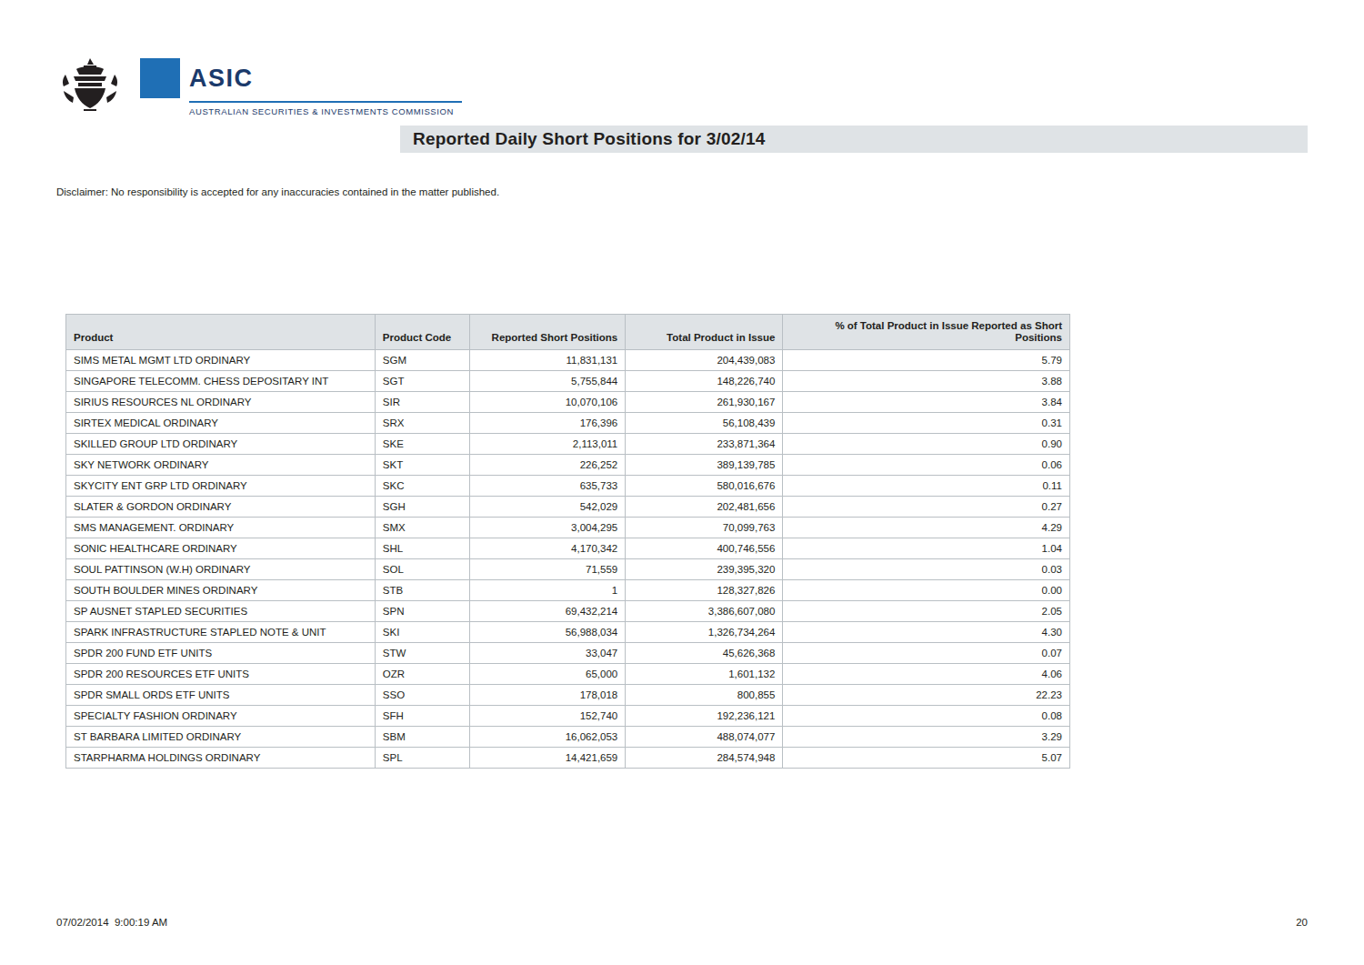ASIC
Australian Securities & Investments Commission
Reported Daily Short Positions for 3/02/14
Disclaimer: No responsibility is accepted for any inaccuracies contained in the matter published.
| Product | Product Code | Reported Short Positions | Total Product in Issue | % of Total Product in Issue Reported as Short Positions |
| --- | --- | --- | --- | --- |
| SIMS METAL MGMT LTD ORDINARY | SGM | 11,831,131 | 204,439,083 | 5.79 |
| SINGAPORE TELECOMM. CHESS DEPOSITARY INT | SGT | 5,755,844 | 148,226,740 | 3.88 |
| SIRIUS RESOURCES NL ORDINARY | SIR | 10,070,106 | 261,930,167 | 3.84 |
| SIRTEX MEDICAL ORDINARY | SRX | 176,396 | 56,108,439 | 0.31 |
| SKILLED GROUP LTD ORDINARY | SKE | 2,113,011 | 233,871,364 | 0.90 |
| SKY NETWORK ORDINARY | SKT | 226,252 | 389,139,785 | 0.06 |
| SKYCITY ENT GRP LTD ORDINARY | SKC | 635,733 | 580,016,676 | 0.11 |
| SLATER & GORDON ORDINARY | SGH | 542,029 | 202,481,656 | 0.27 |
| SMS MANAGEMENT. ORDINARY | SMX | 3,004,295 | 70,099,763 | 4.29 |
| SONIC HEALTHCARE ORDINARY | SHL | 4,170,342 | 400,746,556 | 1.04 |
| SOUL PATTINSON (W.H) ORDINARY | SOL | 71,559 | 239,395,320 | 0.03 |
| SOUTH BOULDER MINES ORDINARY | STB | 1 | 128,327,826 | 0.00 |
| SP AUSNET STAPLED SECURITIES | SPN | 69,432,214 | 3,386,607,080 | 2.05 |
| SPARK INFRASTRUCTURE STAPLED NOTE & UNIT | SKI | 56,988,034 | 1,326,734,264 | 4.30 |
| SPDR 200 FUND ETF UNITS | STW | 33,047 | 45,626,368 | 0.07 |
| SPDR 200 RESOURCES ETF UNITS | OZR | 65,000 | 1,601,132 | 4.06 |
| SPDR SMALL ORDS ETF UNITS | SSO | 178,018 | 800,855 | 22.23 |
| SPECIALTY FASHION ORDINARY | SFH | 152,740 | 192,236,121 | 0.08 |
| ST BARBARA LIMITED ORDINARY | SBM | 16,062,053 | 488,074,077 | 3.29 |
| STARPHARMA HOLDINGS ORDINARY | SPL | 14,421,659 | 284,574,948 | 5.07 |
07/02/2014 9:00:19 AM
20